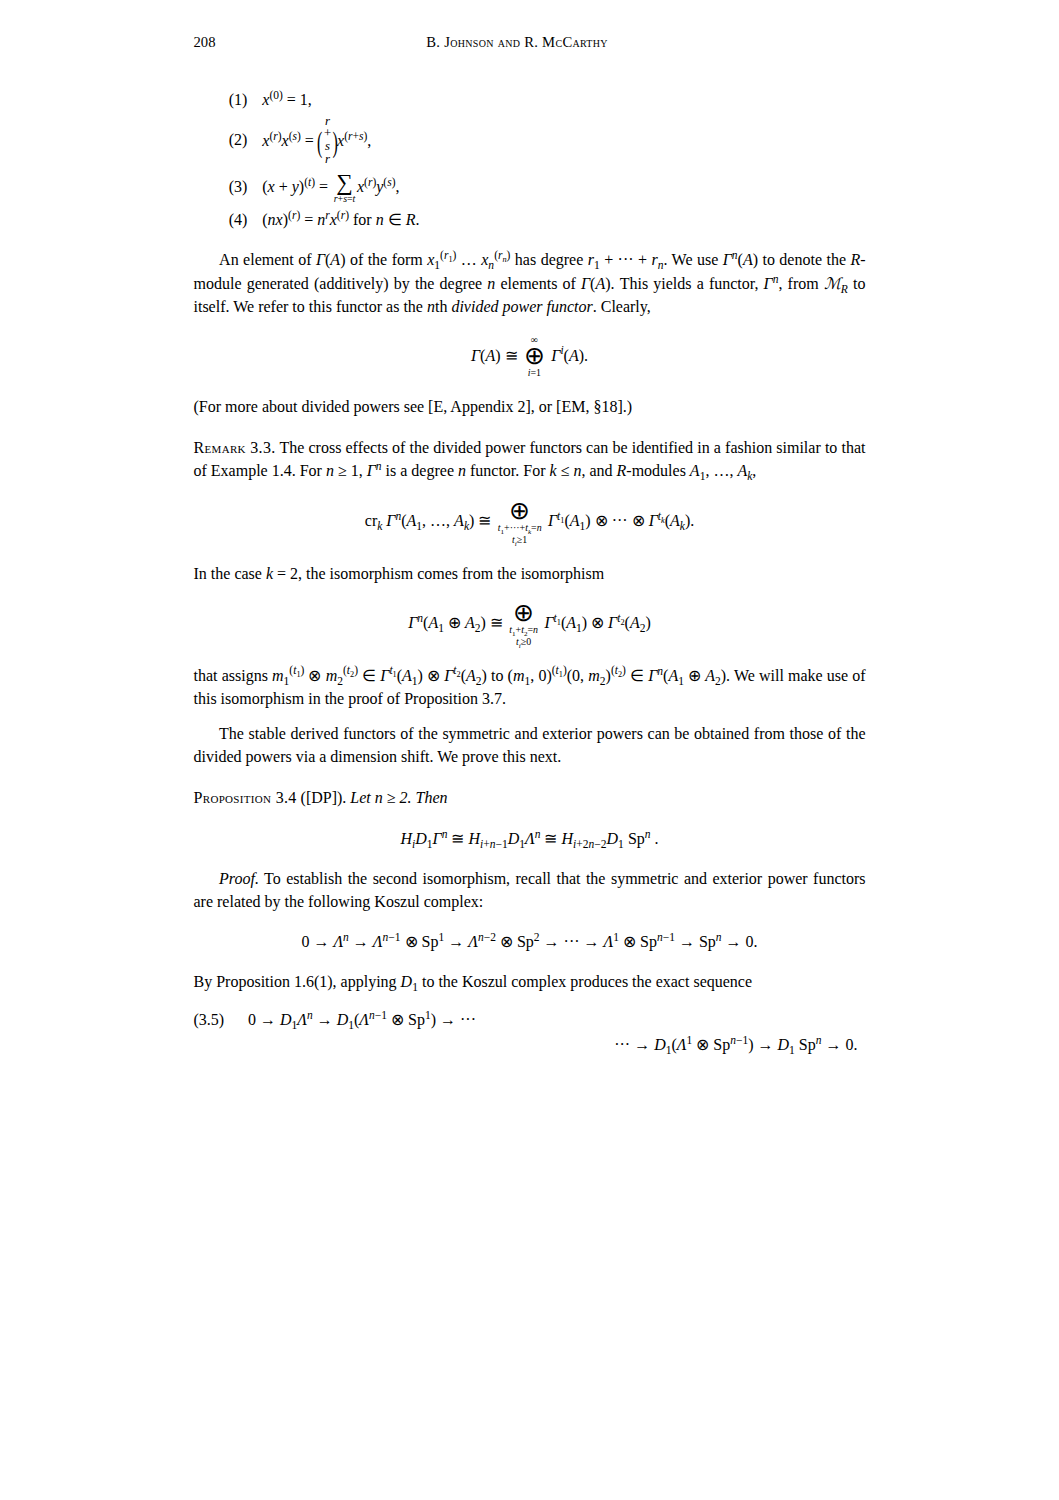208
B. Johnson and R. McCarthy
(1) x(0) = 1,
(2) x(r)x(s) = (r+s r) x(r+s),
(3)(x + y)(t) = ∑r+s=t x(r)y(s),
(4)(nx)(r) = nrx(r) for n ∈ R.
An element of Γ(A) of the form x1(r1) … xn(rn) has degree r1 + ··· + rn. We use Γn(A) to denote the R-module generated (additively) by the degree n elements of Γ(A). This yields a functor, Γn, from ℳR to itself. We refer to this functor as the nth divided power functor. Clearly,
Γ(A) ≅ ∞⊕i=1 Γi(A).
(For more about divided powers see [E, Appendix 2], or [EM, §18].)
Remark 3.3. The cross effects of the divided power functors can be identified in a fashion similar to that of Example 1.4. For n ≥ 1, Γn is a degree n functor. For k ≤ n, and R-modules A1, …, Ak,
crk Γn(A1, …, Ak) ≅ ⊕t1+···+tk=n
ti≥1 Γt1(A1) ⊗ ··· ⊗ Γtk(Ak).
In the case k = 2, the isomorphism comes from the isomorphism
Γn(A1 ⊕ A2) ≅ ⊕t1+t2=n
ti≥0 Γt1(A1) ⊗ Γt2(A2)
that assigns m1(t1) ⊗ m2(t2) ∈ Γt1(A1) ⊗ Γt2(A2) to (m1, 0)(t1)(0, m2)(t2) ∈ Γn(A1 ⊕ A2). We will make use of this isomorphism in the proof of Proposition 3.7.
The stable derived functors of the symmetric and exterior powers can be obtained from those of the divided powers via a dimension shift. We prove this next.
Proposition 3.4 ([DP]). Let n ≥ 2. Then
HiD1Γn ≅ Hi+n−1D1Λn ≅ Hi+2n−2D1 Spn .
Proof. To establish the second isomorphism, recall that the symmetric and exterior power functors are related by the following Koszul complex:
0 → Λn → Λn−1 ⊗ Sp1 → Λn−2 ⊗ Sp2 → ··· → Λ1 ⊗ Spn−1 → Spn → 0.
By Proposition 1.6(1), applying D1 to the Koszul complex produces the exact sequence
(3.5) 0 → D1Λn → D1(Λn−1 ⊗ Sp1) → ··· ··· → D1(Λ1 ⊗ Spn−1) → D1 Spn → 0.